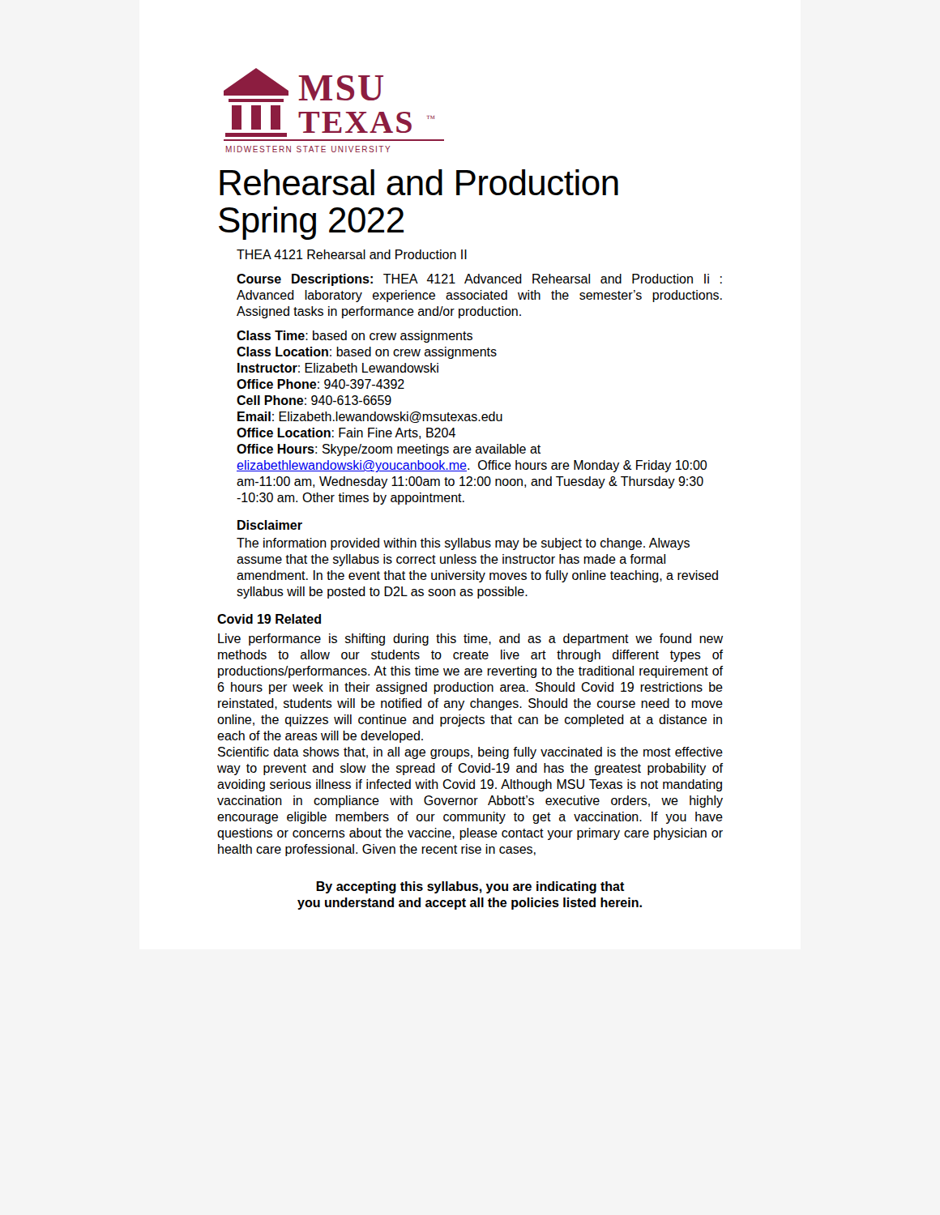MSU TEXAS ™ MIDWESTERN STATE UNIVERSITY
Rehearsal and Production Spring 2022
THEA 4121 Rehearsal and Production II
Course Descriptions: THEA 4121 Advanced Rehearsal and Production Ii : Advanced laboratory experience associated with the semester’s productions. Assigned tasks in performance and/or production.
Class Time: based on crew assignments
Class Location: based on crew assignments
Instructor: Elizabeth Lewandowski
Office Phone: 940-397-4392
Cell Phone: 940-613-6659
Email: Elizabeth.lewandowski@msutexas.edu
Office Location: Fain Fine Arts, B204
Office Hours: Skype/zoom meetings are available at
elizabethlewandowski@youcanbook.me. Office hours are Monday & Friday 10:00 am-11:00 am, Wednesday 11:00am to 12:00 noon, and Tuesday & Thursday 9:30 -10:30 am. Other times by appointment.
Disclaimer
The information provided within this syllabus may be subject to change. Always assume that the syllabus is correct unless the instructor has made a formal amendment. In the event that the university moves to fully online teaching, a revised syllabus will be posted to D2L as soon as possible.
Covid 19 Related
Live performance is shifting during this time, and as a department we found new methods to allow our students to create live art through different types of productions/performances. At this time we are reverting to the traditional requirement of 6 hours per week in their assigned production area. Should Covid 19 restrictions be reinstated, students will be notified of any changes. Should the course need to move online, the quizzes will continue and projects that can be completed at a distance in each of the areas will be developed.
Scientific data shows that, in all age groups, being fully vaccinated is the most effective way to prevent and slow the spread of Covid-19 and has the greatest probability of avoiding serious illness if infected with Covid 19. Although MSU Texas is not mandating vaccination in compliance with Governor Abbott’s executive orders, we highly encourage eligible members of our community to get a vaccination. If you have questions or concerns about the vaccine, please contact your primary care physician or health care professional. Given the recent rise in cases,
By accepting this syllabus, you are indicating that
you understand and accept all the policies listed herein.